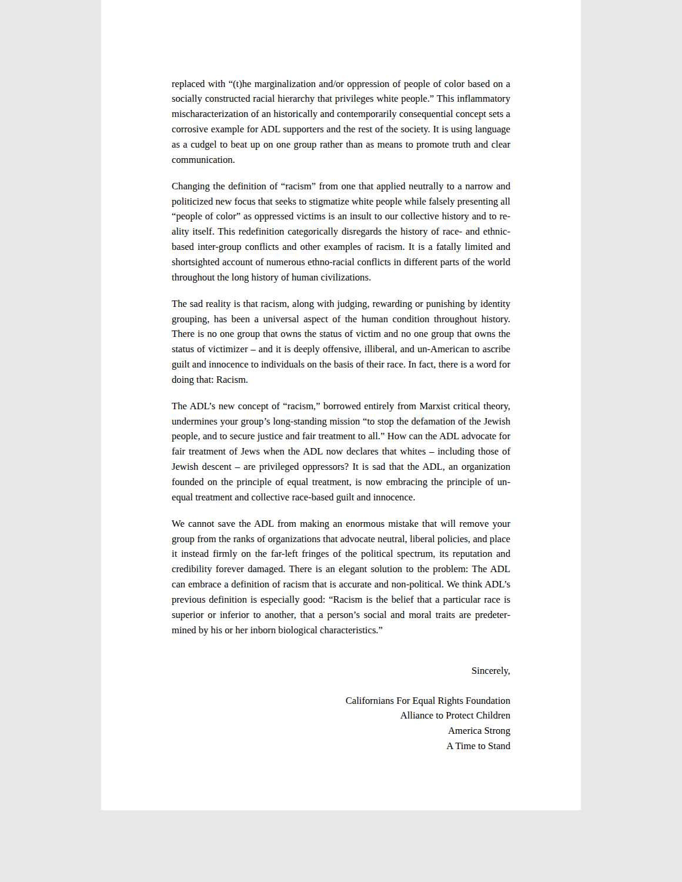replaced with “(t)he marginalization and/or oppression of people of color based on a socially constructed racial hierarchy that privileges white people.” This inflammatory mischaracterization of an historically and contemporarily consequential concept sets a corrosive example for ADL supporters and the rest of the society. It is using language as a cudgel to beat up on one group rather than as means to promote truth and clear communication.
Changing the definition of “racism” from one that applied neutrally to a narrow and politicized new focus that seeks to stigmatize white people while falsely presenting all “people of color” as oppressed victims is an insult to our collective history and to reality itself. This redefinition categorically disregards the history of race- and ethnic-based inter-group conflicts and other examples of racism. It is a fatally limited and shortsighted account of numerous ethno-racial conflicts in different parts of the world throughout the long history of human civilizations.
The sad reality is that racism, along with judging, rewarding or punishing by identity grouping, has been a universal aspect of the human condition throughout history. There is no one group that owns the status of victim and no one group that owns the status of victimizer – and it is deeply offensive, illiberal, and un-American to ascribe guilt and innocence to individuals on the basis of their race. In fact, there is a word for doing that: Racism.
The ADL’s new concept of “racism,” borrowed entirely from Marxist critical theory, undermines your group’s long-standing mission “to stop the defamation of the Jewish people, and to secure justice and fair treatment to all.” How can the ADL advocate for fair treatment of Jews when the ADL now declares that whites – including those of Jewish descent – are privileged oppressors? It is sad that the ADL, an organization founded on the principle of equal treatment, is now embracing the principle of unequal treatment and collective race-based guilt and innocence.
We cannot save the ADL from making an enormous mistake that will remove your group from the ranks of organizations that advocate neutral, liberal policies, and place it instead firmly on the far-left fringes of the political spectrum, its reputation and credibility forever damaged. There is an elegant solution to the problem: The ADL can embrace a definition of racism that is accurate and non-political. We think ADL’s previous definition is especially good: “Racism is the belief that a particular race is superior or inferior to another, that a person’s social and moral traits are predetermined by his or her inborn biological characteristics.”
Sincerely,
Californians For Equal Rights Foundation
Alliance to Protect Children
America Strong
A Time to Stand